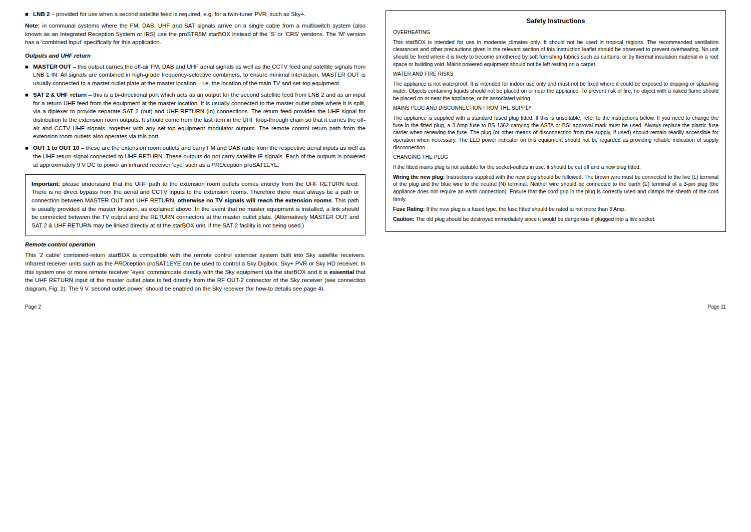LNB 2 – provided for use when a second satellite feed is required, e.g. for a twin-tuner PVR, such as Sky+.
Note: in communal systems where the FM, DAB, UHF and SAT signals arrive on a single cable from a multiswitch system (also known as an Integrated Reception System or IRS) use the proSTR5M starBOX instead of the ‘S’ or ‘CRS’ versions. The ‘M’ version has a ‘combined input’ specifically for this application.
Outputs and UHF return
MASTER OUT – this output carries the off-air FM, DAB and UHF aerial signals as well as the CCTV feed and satellite signals from LNB 1 IN. All signals are combined in high-grade frequency-selective combiners, to ensure minimal interaction. MASTER OUT is usually connected to a master outlet plate at the master location – i.e. the location of the main TV and set-top equipment.
SAT 2 & UHF return – this is a bi-directional port which acts as an output for the second satellite feed from LNB 2 and as an input for a return UHF feed from the equipment at the master location. It is usually connected to the master outlet plate where it is split, via a diplexer to provide separate SAT 2 (out) and UHF RETURN (in) connections. The return feed provides the UHF signal for distribution to the extension room outputs. It should come from the last item in the UHF loop-through chain so that it carries the off-air and CCTV UHF signals, together with any set-top equipment modulator outputs. The remote control return path from the extension room outlets also operates via this port.
OUT 1 to OUT 10 – these are the extension room outlets and carry FM and DAB radio from the respective aerial inputs as well as the UHF return signal connected to UHF RETURN. These outputs do not carry satellite IF signals. Each of the outputs is powered at approximately 9 V DC to power an infrared receiver ‘eye’ such as a PROception proSAT1EYE.
Important: please understand that the UHF path to the extension room outlets comes entirely from the UHF RETURN feed. There is no direct bypass from the aerial and CCTV inputs to the extension rooms. Therefore there must always be a path or connection between MASTER OUT and UHF RETURN, otherwise no TV signals will reach the extension rooms. This path is usually provided at the master location, as explained above. In the event that no master equipment is installed, a link should be connected between the TV output and the RETURN connectors at the master outlet plate. (Alternatively MASTER OUT and SAT 2 & UHF RETURN may be linked directly at at the starBOX unit, if the SAT 2 facility is not being used.)
Remote control operation
This ‘2 cable’ combined-return starBOX is compatible with the remote control extender system built into Sky satellite receivers. Infrared receiver units such as the PROception proSAT1EYE can be used to control a Sky Digibox, Sky+ PVR or Sky HD receiver. In this system one or more remote receiver ‘eyes’ communicate directly with the Sky equipment via the starBOX and it is essential that the UHF RETURN input of the master outlet plate is fed directly from the RF OUT-2 connector of the Sky receiver (see connection diagram, Fig. 2). The 9 V ‘second outlet power’ should be enabled on the Sky receiver (for how-to details see page 4).
Page 2
Safety Instructions
OVERHEATING
This starBOX is intended for use in moderate climates only. It should not be used in tropical regions. The recommended ventilation clearances and other precautions given in the relevant section of this instruction leaflet should be observed to prevent overheating. No unit should be fixed where it is likely to become smothered by soft furnishing fabrics such as curtains, or by thermal insulation material in a roof space or building void. Mains powered equipment should not be left resting on a carpet.
WATER AND FIRE RISKS
The appliance is not waterproof. It is intended for indoor use only and must not be fixed where it could be exposed to dripping or splashing water. Objects containing liquids should not be placed on or near the appliance. To prevent risk of fire, no object with a naked flame should be placed on or near the appliance, or its associated wiring.
MAINS PLUG AND DISCONNECTION FROM THE SUPPLY
The appliance is supplied with a standard fused plug fitted. If this is unsuitable, refer to the instructions below. If you need to change the fuse in the fitted plug, a 3 Amp fuse to BS 1362 carrying the ASTA or BSI approval mark must be used. Always replace the plastic fuse carrier when renewing the fuse. The plug (or other means of disconnection from the supply, if used) should remain readily accessible for operation when necessary. The LED power indicator on this equipment should not be regarded as providing reliable indication of supply disconnection.
CHANGING THE PLUG
If the fitted mains plug is not suitable for the socket-outlets in use, it should be cut off and a new plug fitted.
Wiring the new plug: Instructions supplied with the new plug should be followed. The brown wire must be connected to the live (L) terminal of the plug and the blue wire to the neutral (N) terminal. Neither wire should be connected to the earth (E) terminal of a 3-pin plug (the appliance does not require an earth connection). Ensure that the cord grip in the plug is correctly used and clamps the sheath of the cord firmly.
Fuse Rating: If the new plug is a fused type, the fuse fitted should be rated at not more than 3 Amp.
Caution: The old plug should be destroyed immediately since it would be dangerous if plugged into a live socket.
Page 11